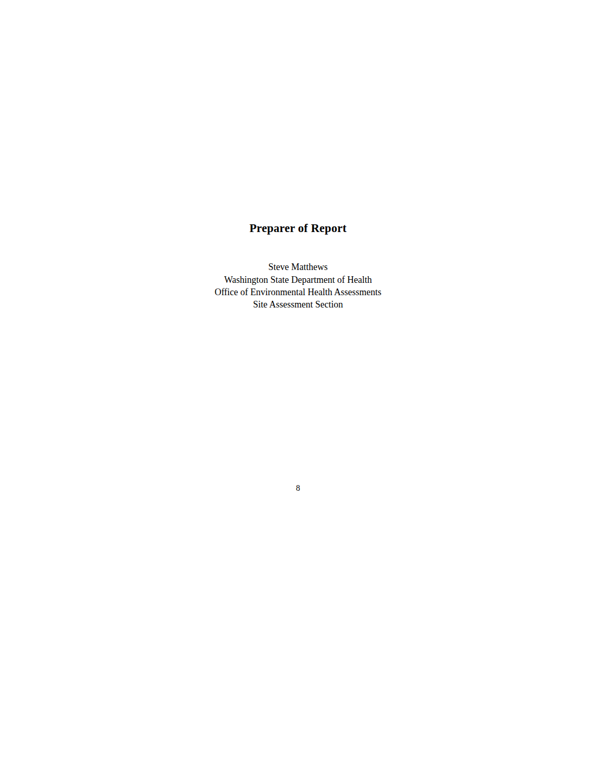Preparer of Report
Steve Matthews Washington State Department of Health Office of Environmental Health Assessments Site Assessment Section
8